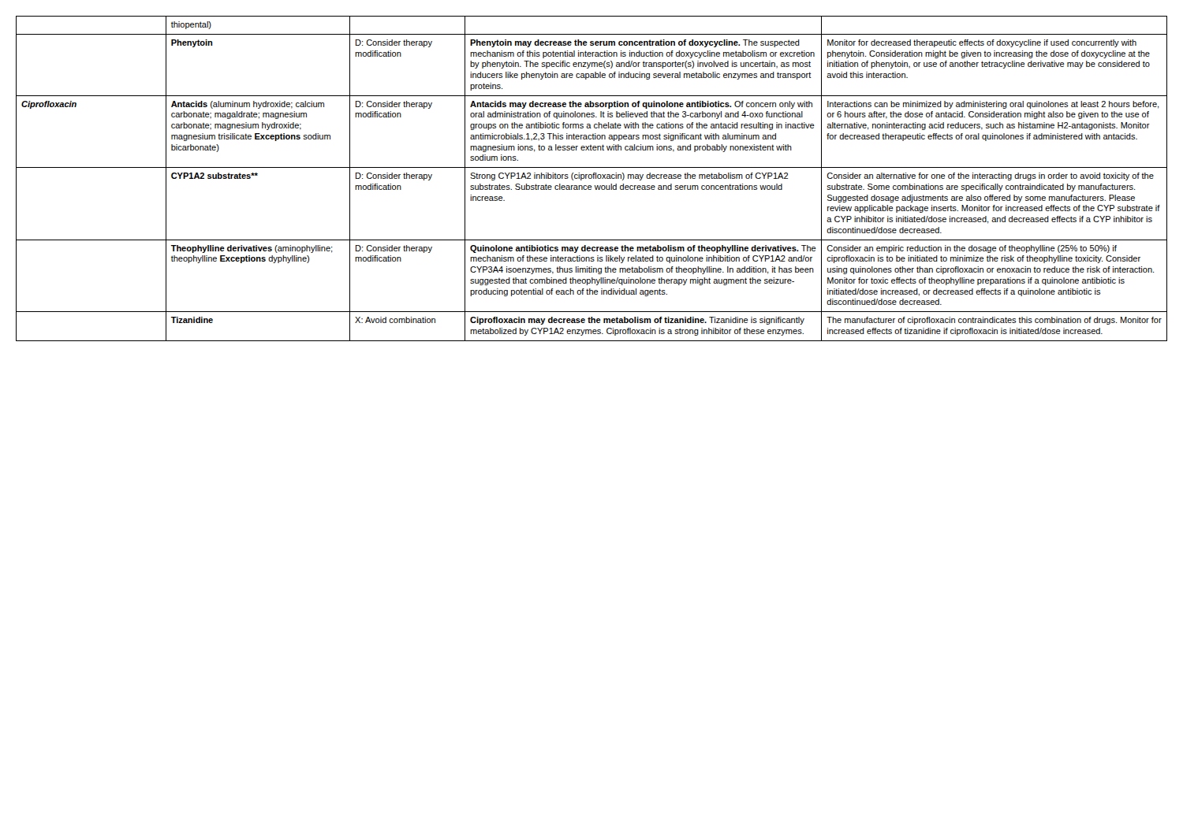| | thiopental) | | | |
| | Phenytoin | D: Consider therapy modification | Phenytoin may decrease the serum concentration of doxycycline. The suspected mechanism of this potential interaction is induction of doxycycline metabolism or excretion by phenytoin. The specific enzyme(s) and/or transporter(s) involved is uncertain, as most inducers like phenytoin are capable of inducing several metabolic enzymes and transport proteins. | Monitor for decreased therapeutic effects of doxycycline if used concurrently with phenytoin. Consideration might be given to increasing the dose of doxycycline at the initiation of phenytoin, or use of another tetracycline derivative may be considered to avoid this interaction. |
| Ciprofloxacin | Antacids (aluminum hydroxide; calcium carbonate; magaldrate; magnesium carbonate; magnesium hydroxide; magnesium trisilicate Exceptions sodium bicarbonate) | D: Consider therapy modification | Antacids may decrease the absorption of quinolone antibiotics. Of concern only with oral administration of quinolones. It is believed that the 3-carbonyl and 4-oxo functional groups on the antibiotic forms a chelate with the cations of the antacid resulting in inactive antimicrobials.1,2,3 This interaction appears most significant with aluminum and magnesium ions, to a lesser extent with calcium ions, and probably nonexistent with sodium ions. | Interactions can be minimized by administering oral quinolones at least 2 hours before, or 6 hours after, the dose of antacid. Consideration might also be given to the use of alternative, noninteracting acid reducers, such as histamine H2-antagonists. Monitor for decreased therapeutic effects of oral quinolones if administered with antacids. |
| | CYP1A2 substrates** | D: Consider therapy modification | Strong CYP1A2 inhibitors (ciprofloxacin) may decrease the metabolism of CYP1A2 substrates. Substrate clearance would decrease and serum concentrations would increase. | Consider an alternative for one of the interacting drugs in order to avoid toxicity of the substrate. Some combinations are specifically contraindicated by manufacturers. Suggested dosage adjustments are also offered by some manufacturers. Please review applicable package inserts. Monitor for increased effects of the CYP substrate if a CYP inhibitor is initiated/dose increased, and decreased effects if a CYP inhibitor is discontinued/dose decreased. |
| | Theophylline derivatives (aminophylline; theophylline Exceptions dyphylline) | D: Consider therapy modification | Quinolone antibiotics may decrease the metabolism of theophylline derivatives. The mechanism of these interactions is likely related to quinolone inhibition of CYP1A2 and/or CYP3A4 isoenzymes, thus limiting the metabolism of theophylline. In addition, it has been suggested that combined theophylline/quinolone therapy might augment the seizure-producing potential of each of the individual agents. | Consider an empiric reduction in the dosage of theophylline (25% to 50%) if ciprofloxacin is to be initiated to minimize the risk of theophylline toxicity. Consider using quinolones other than ciprofloxacin or enoxacin to reduce the risk of interaction. Monitor for toxic effects of theophylline preparations if a quinolone antibiotic is initiated/dose increased, or decreased effects if a quinolone antibiotic is discontinued/dose decreased. |
| | Tizanidine | X: Avoid combination | Ciprofloxacin may decrease the metabolism of tizanidine. Tizanidine is significantly metabolized by CYP1A2 enzymes. Ciprofloxacin is a strong inhibitor of these enzymes. | The manufacturer of ciprofloxacin contraindicates this combination of drugs. Monitor for increased effects of tizanidine if ciprofloxacin is initiated/dose increased. |